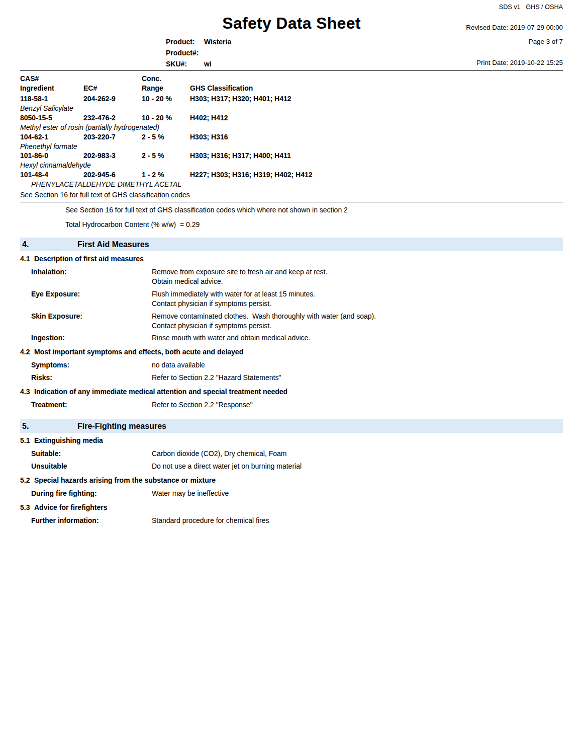SDS v1 GHS / OSHA
Safety Data Sheet
Revised Date: 2019-07-29 00:00
Product: Wisteria
Product#:
SKU#: wi
Page 3 of 7
Print Date: 2019-10-22 15:25
| CAS# Ingredient | EC# | Conc. Range | GHS Classification |
| --- | --- | --- | --- |
| 118-58-1 | 204-262-9 | 10 - 20 % | H303; H317; H320; H401; H412 |
| Benzyl Salicylate |
| 8050-15-5 | 232-476-2 | 10 - 20 % | H402; H412 |
| Methyl ester of rosin (partially hydrogenated) |
| 104-62-1 | 203-220-7 | 2 - 5 % | H303; H316 |
| Phenethyl formate |
| 101-86-0 | 202-983-3 | 2 - 5 % | H303; H316; H317; H400; H411 |
| Hexyl cinnamaldehyde |
| 101-48-4 | 202-945-6 | 1 - 2 % | H227; H303; H316; H319; H402; H412 |
| PHENYLACETALDEHYDE DIMETHYL ACETAL |
See Section 16 for full text of GHS classification codes
See Section 16 for full text of GHS classification codes which where not shown in section 2
Total Hydrocarbon Content (% w/w) = 0.29
4. First Aid Measures
4.1 Description of first aid measures
| Inhalation: | Remove from exposure site to fresh air and keep at rest. Obtain medical advice. |
| Eye Exposure: | Flush immediately with water for at least 15 minutes. Contact physician if symptoms persist. |
| Skin Exposure: | Remove contaminated clothes. Wash thoroughly with water (and soap). Contact physician if symptoms persist. |
| Ingestion: | Rinse mouth with water and obtain medical advice. |
4.2 Most important symptoms and effects, both acute and delayed
| Symptoms: | no data available |
| Risks: | Refer to Section 2.2 "Hazard Statements" |
4.3 Indication of any immediate medical attention and special treatment needed
| Treatment: | Refer to Section 2.2 "Response" |
5. Fire-Fighting measures
5.1 Extinguishing media
| Suitable: | Carbon dioxide (CO2), Dry chemical, Foam |
| Unsuitable | Do not use a direct water jet on burning material |
5.2 Special hazards arising from the substance or mixture
| During fire fighting: | Water may be ineffective |
5.3 Advice for firefighters
| Further information: | Standard procedure for chemical fires |